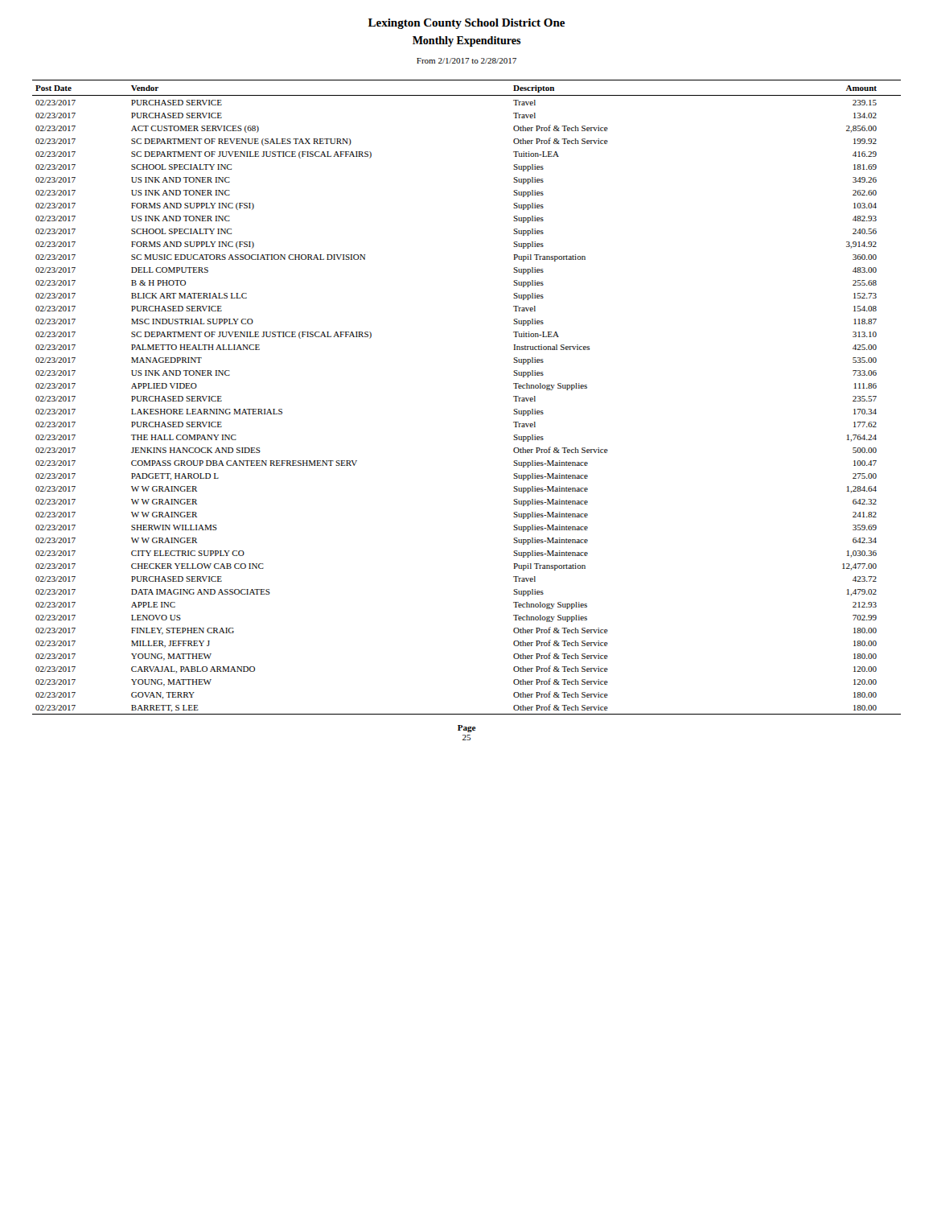Lexington County School District One
Monthly Expenditures
From 2/1/2017 to 2/28/2017
| Post Date | Vendor | Descripton | Amount |
| --- | --- | --- | --- |
| 02/23/2017 | PURCHASED SERVICE | Travel | 239.15 |
| 02/23/2017 | PURCHASED SERVICE | Travel | 134.02 |
| 02/23/2017 | ACT CUSTOMER SERVICES (68) | Other Prof & Tech Service | 2,856.00 |
| 02/23/2017 | SC DEPARTMENT OF REVENUE (SALES TAX RETURN) | Other Prof & Tech Service | 199.92 |
| 02/23/2017 | SC DEPARTMENT OF JUVENILE JUSTICE (FISCAL AFFAIRS) | Tuition-LEA | 416.29 |
| 02/23/2017 | SCHOOL SPECIALTY INC | Supplies | 181.69 |
| 02/23/2017 | US INK AND TONER INC | Supplies | 349.26 |
| 02/23/2017 | US INK AND TONER INC | Supplies | 262.60 |
| 02/23/2017 | FORMS AND SUPPLY INC (FSI) | Supplies | 103.04 |
| 02/23/2017 | US INK AND TONER INC | Supplies | 482.93 |
| 02/23/2017 | SCHOOL SPECIALTY INC | Supplies | 240.56 |
| 02/23/2017 | FORMS AND SUPPLY INC (FSI) | Supplies | 3,914.92 |
| 02/23/2017 | SC MUSIC EDUCATORS ASSOCIATION CHORAL DIVISION | Pupil Transportation | 360.00 |
| 02/23/2017 | DELL COMPUTERS | Supplies | 483.00 |
| 02/23/2017 | B & H PHOTO | Supplies | 255.68 |
| 02/23/2017 | BLICK ART MATERIALS LLC | Supplies | 152.73 |
| 02/23/2017 | PURCHASED SERVICE | Travel | 154.08 |
| 02/23/2017 | MSC INDUSTRIAL SUPPLY CO | Supplies | 118.87 |
| 02/23/2017 | SC DEPARTMENT OF JUVENILE JUSTICE (FISCAL AFFAIRS) | Tuition-LEA | 313.10 |
| 02/23/2017 | PALMETTO HEALTH ALLIANCE | Instructional Services | 425.00 |
| 02/23/2017 | MANAGEDPRINT | Supplies | 535.00 |
| 02/23/2017 | US INK AND TONER INC | Supplies | 733.06 |
| 02/23/2017 | APPLIED VIDEO | Technology Supplies | 111.86 |
| 02/23/2017 | PURCHASED SERVICE | Travel | 235.57 |
| 02/23/2017 | LAKESHORE LEARNING MATERIALS | Supplies | 170.34 |
| 02/23/2017 | PURCHASED SERVICE | Travel | 177.62 |
| 02/23/2017 | THE HALL COMPANY INC | Supplies | 1,764.24 |
| 02/23/2017 | JENKINS HANCOCK AND SIDES | Other Prof & Tech Service | 500.00 |
| 02/23/2017 | COMPASS GROUP DBA CANTEEN REFRESHMENT SERV | Supplies-Maintenace | 100.47 |
| 02/23/2017 | PADGETT, HAROLD L | Supplies-Maintenace | 275.00 |
| 02/23/2017 | W W GRAINGER | Supplies-Maintenace | 1,284.64 |
| 02/23/2017 | W W GRAINGER | Supplies-Maintenace | 642.32 |
| 02/23/2017 | W W GRAINGER | Supplies-Maintenace | 241.82 |
| 02/23/2017 | SHERWIN WILLIAMS | Supplies-Maintenace | 359.69 |
| 02/23/2017 | W W GRAINGER | Supplies-Maintenace | 642.34 |
| 02/23/2017 | CITY ELECTRIC SUPPLY CO | Supplies-Maintenace | 1,030.36 |
| 02/23/2017 | CHECKER YELLOW CAB CO INC | Pupil Transportation | 12,477.00 |
| 02/23/2017 | PURCHASED SERVICE | Travel | 423.72 |
| 02/23/2017 | DATA IMAGING AND ASSOCIATES | Supplies | 1,479.02 |
| 02/23/2017 | APPLE INC | Technology Supplies | 212.93 |
| 02/23/2017 | LENOVO US | Technology Supplies | 702.99 |
| 02/23/2017 | FINLEY, STEPHEN CRAIG | Other Prof & Tech Service | 180.00 |
| 02/23/2017 | MILLER, JEFFREY J | Other Prof & Tech Service | 180.00 |
| 02/23/2017 | YOUNG, MATTHEW | Other Prof & Tech Service | 180.00 |
| 02/23/2017 | CARVAJAL, PABLO ARMANDO | Other Prof & Tech Service | 120.00 |
| 02/23/2017 | YOUNG, MATTHEW | Other Prof & Tech Service | 120.00 |
| 02/23/2017 | GOVAN, TERRY | Other Prof & Tech Service | 180.00 |
| 02/23/2017 | BARRETT, S LEE | Other Prof & Tech Service | 180.00 |
Page
25